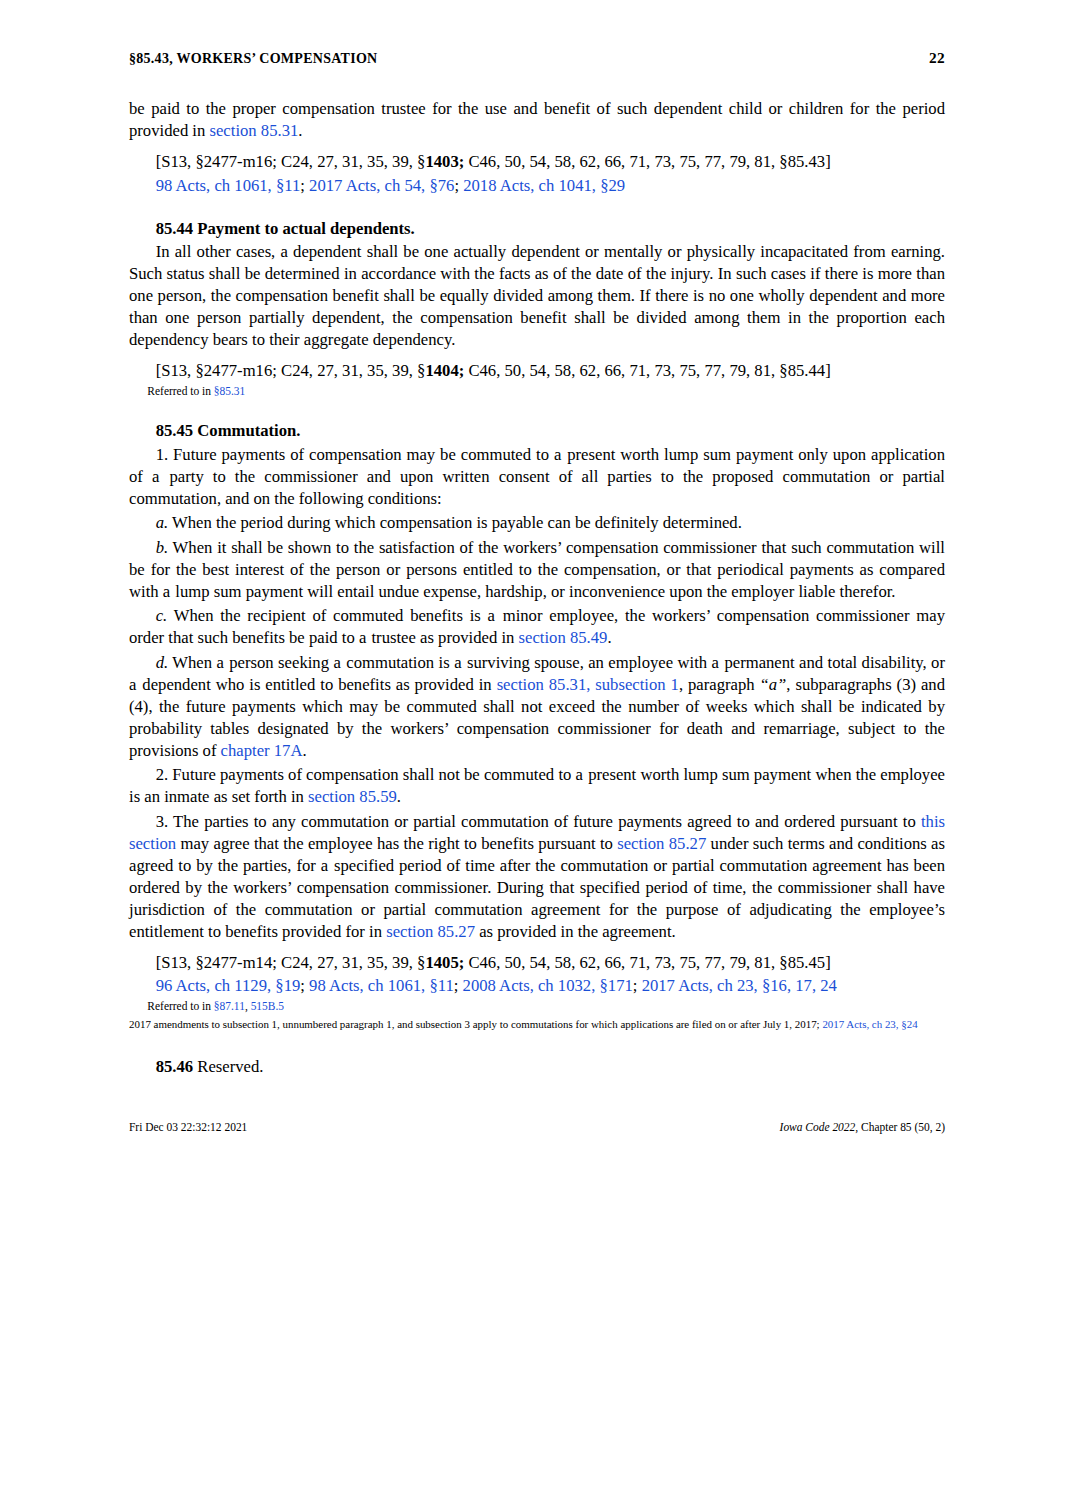§85.43, WORKERS’ COMPENSATION
22
be paid to the proper compensation trustee for the use and benefit of such dependent child or children for the period provided in section 85.31.
[S13, §2477-m16; C24, 27, 31, 35, 39, §1403; C46, 50, 54, 58, 62, 66, 71, 73, 75, 77, 79, 81, §85.43]
98 Acts, ch 1061, §11; 2017 Acts, ch 54, §76; 2018 Acts, ch 1041, §29
85.44 Payment to actual dependents.
In all other cases, a dependent shall be one actually dependent or mentally or physically incapacitated from earning. Such status shall be determined in accordance with the facts as of the date of the injury. In such cases if there is more than one person, the compensation benefit shall be equally divided among them. If there is no one wholly dependent and more than one person partially dependent, the compensation benefit shall be divided among them in the proportion each dependency bears to their aggregate dependency.
[S13, §2477-m16; C24, 27, 31, 35, 39, §1404; C46, 50, 54, 58, 62, 66, 71, 73, 75, 77, 79, 81, §85.44]
Referred to in §85.31
85.45 Commutation.
1. Future payments of compensation may be commuted to a present worth lump sum payment only upon application of a party to the commissioner and upon written consent of all parties to the proposed commutation or partial commutation, and on the following conditions:
a. When the period during which compensation is payable can be definitely determined.
b. When it shall be shown to the satisfaction of the workers’ compensation commissioner that such commutation will be for the best interest of the person or persons entitled to the compensation, or that periodical payments as compared with a lump sum payment will entail undue expense, hardship, or inconvenience upon the employer liable therefor.
c. When the recipient of commuted benefits is a minor employee, the workers’ compensation commissioner may order that such benefits be paid to a trustee as provided in section 85.49.
d. When a person seeking a commutation is a surviving spouse, an employee with a permanent and total disability, or a dependent who is entitled to benefits as provided in section 85.31, subsection 1, paragraph “a”, subparagraphs (3) and (4), the future payments which may be commuted shall not exceed the number of weeks which shall be indicated by probability tables designated by the workers’ compensation commissioner for death and remarriage, subject to the provisions of chapter 17A.
2. Future payments of compensation shall not be commuted to a present worth lump sum payment when the employee is an inmate as set forth in section 85.59.
3. The parties to any commutation or partial commutation of future payments agreed to and ordered pursuant to this section may agree that the employee has the right to benefits pursuant to section 85.27 under such terms and conditions as agreed to by the parties, for a specified period of time after the commutation or partial commutation agreement has been ordered by the workers’ compensation commissioner. During that specified period of time, the commissioner shall have jurisdiction of the commutation or partial commutation agreement for the purpose of adjudicating the employee’s entitlement to benefits provided for in section 85.27 as provided in the agreement.
[S13, §2477-m14; C24, 27, 31, 35, 39, §1405; C46, 50, 54, 58, 62, 66, 71, 73, 75, 77, 79, 81, §85.45]
96 Acts, ch 1129, §19; 98 Acts, ch 1061, §11; 2008 Acts, ch 1032, §171; 2017 Acts, ch 23, §16, 17, 24
Referred to in §87.11, 515B.5
2017 amendments to subsection 1, unnumbered paragraph 1, and subsection 3 apply to commutations for which applications are filed on or after July 1, 2017; 2017 Acts, ch 23, §24
85.46 Reserved.
Fri Dec 03 22:32:12 2021
Iowa Code 2022, Chapter 85 (50, 2)